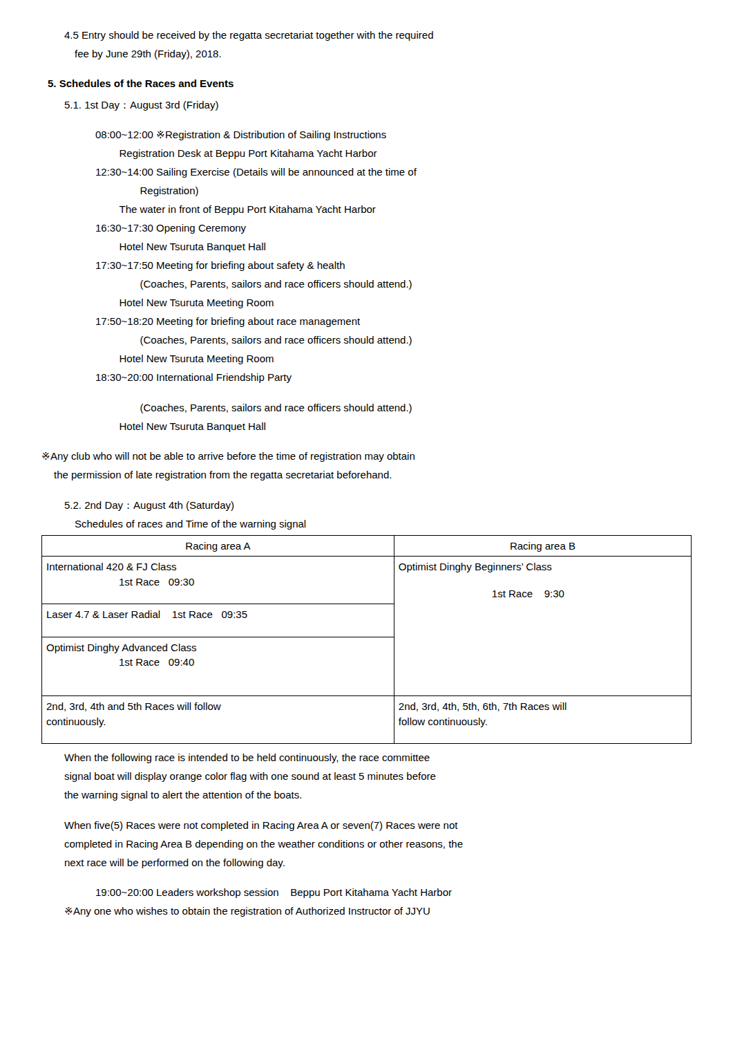4.5 Entry should be received by the regatta secretariat together with the required
fee by June 29th (Friday), 2018.
5. Schedules of the Races and Events
5.1. 1st Day：August 3rd (Friday)
08:00~12:00 ※Registration & Distribution of Sailing Instructions
Registration Desk at Beppu Port Kitahama Yacht Harbor
12:30~14:00 Sailing Exercise (Details will be announced at the time of
Registration)
The water in front of Beppu Port Kitahama Yacht Harbor
16:30~17:30 Opening Ceremony
Hotel New Tsuruta Banquet Hall
17:30~17:50 Meeting for briefing about safety & health
(Coaches, Parents, sailors and race officers should attend.)
Hotel New Tsuruta Meeting Room
17:50~18:20 Meeting for briefing about race management
(Coaches, Parents, sailors and race officers should attend.)
Hotel New Tsuruta Meeting Room
18:30~20:00 International Friendship Party
(Coaches, Parents, sailors and race officers should attend.)
Hotel New Tsuruta Banquet Hall
※Any club who will not be able to arrive before the time of registration may obtain
the permission of late registration from the regatta secretariat beforehand.
5.2. 2nd Day：August 4th (Saturday)
Schedules of races and Time of the warning signal
| Racing area A | Racing area B |
| International 420 & FJ Class 1st Race 09:30 | Optimist Dinghy Beginners’ Class 1st Race 9:30 |
| Laser 4.7 & Laser Radial 1st Race 09:35 |
| Optimist Dinghy Advanced Class 1st Race 09:40 |
| 2nd, 3rd, 4th and 5th Races will follow continuously. | 2nd, 3rd, 4th, 5th, 6th, 7th Races will follow continuously. |
When the following race is intended to be held continuously, the race committee
signal boat will display orange color flag with one sound at least 5 minutes before
the warning signal to alert the attention of the boats.
When five(5) Races were not completed in Racing Area A or seven(7) Races were not
completed in Racing Area B depending on the weather conditions or other reasons, the
next race will be performed on the following day.
19:00~20:00 Leaders workshop session Beppu Port Kitahama Yacht Harbor
※Any one who wishes to obtain the registration of Authorized Instructor of JJYU